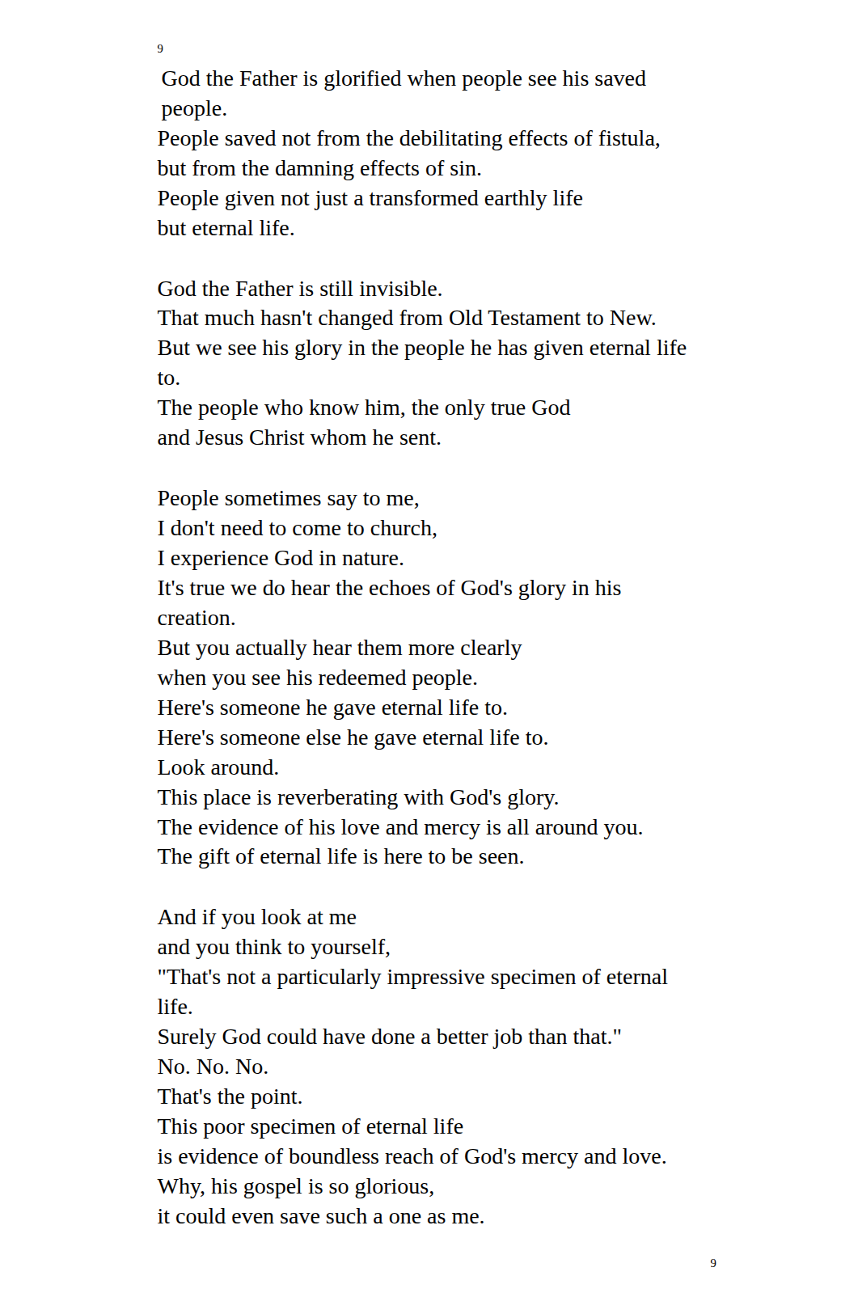9
God the Father is glorified when people see his saved people.
People saved not from the debilitating effects of fistula,
but from the damning effects of sin.
People given not just a transformed earthly life
but eternal life.
God the Father is still invisible.
That much hasn't changed from Old Testament to New.
But we see his glory in the people he has given eternal life to.
The people who know him, the only true God
and Jesus Christ whom he sent.
People sometimes say to me,
I don't need to come to church,
I experience God in nature.
It's true we do hear the echoes of God's glory in his creation.
But you actually hear them more clearly
when you see his redeemed people.
Here's someone he gave eternal life to.
Here's someone else he gave eternal life to.
Look around.
This place is reverberating with God's glory.
The evidence of his love and mercy is all around you.
The gift of eternal life is here to be seen.
And if you look at me
and you think to yourself,
"That's not a particularly impressive specimen of eternal life.
Surely God could have done a better job than that."
No. No. No.
That's the point.
This poor specimen of eternal life
is evidence of boundless reach of God's mercy and love.
Why, his gospel is so glorious,
it could even save such a one as me.
9